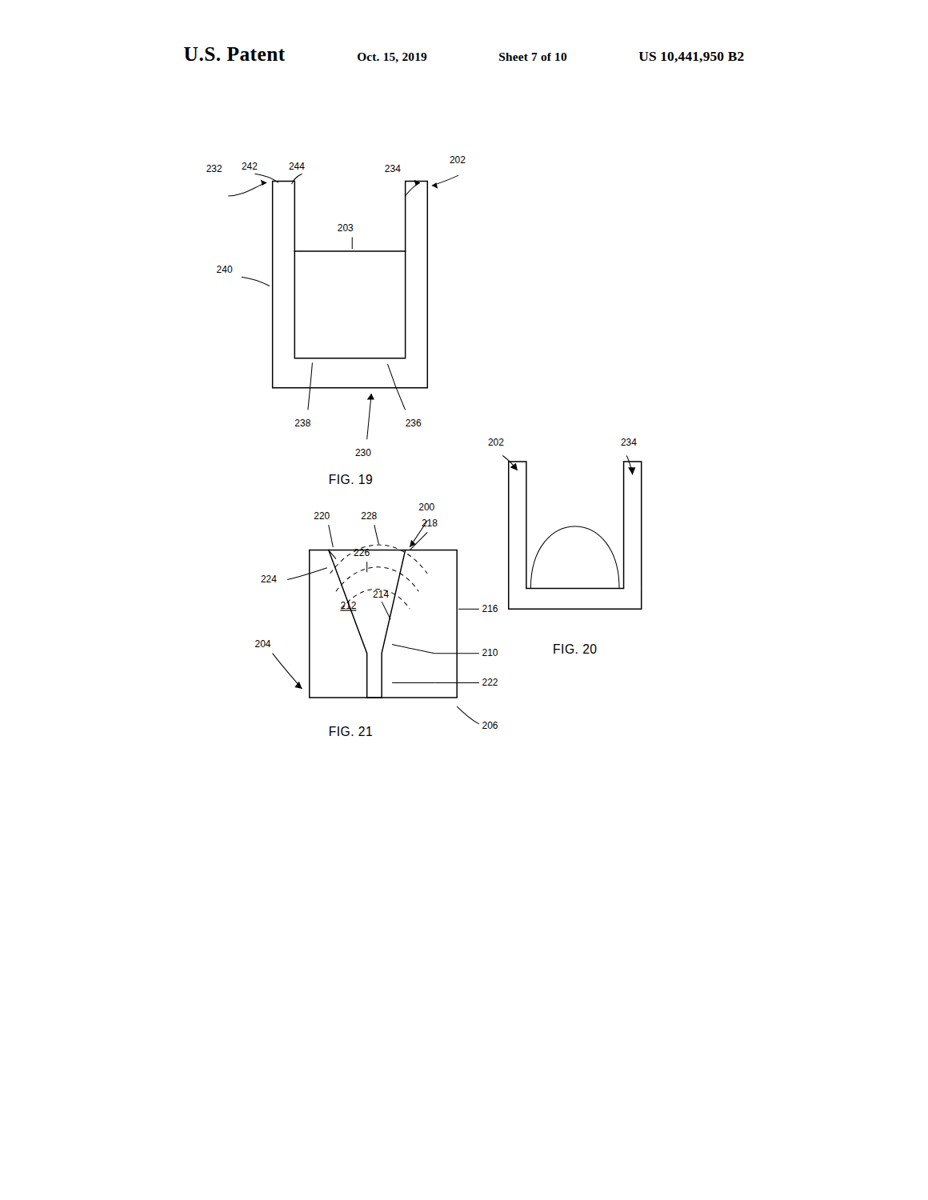U.S. Patent Oct. 15, 2019 Sheet 7 of 10 US 10,441,950 B2
============================================================ FIG. 19 (upper-left) U-shaped channel cross-section, open at top ============================================================ 232 242 244 234 202 203 240 238 236 230 FIG. 19 ============================================================ FIG. 20 (right) U-shaped channel with dome/arc inside ============================================================ 202 234 FIG. 20 ============================================================ FIG. 21 (lower-centre) Rectangular block with tapered slot and dashed arcs ============================================================ 220 228 200 218 226 212 214 224 216 210 222 204 206 FIG. 21